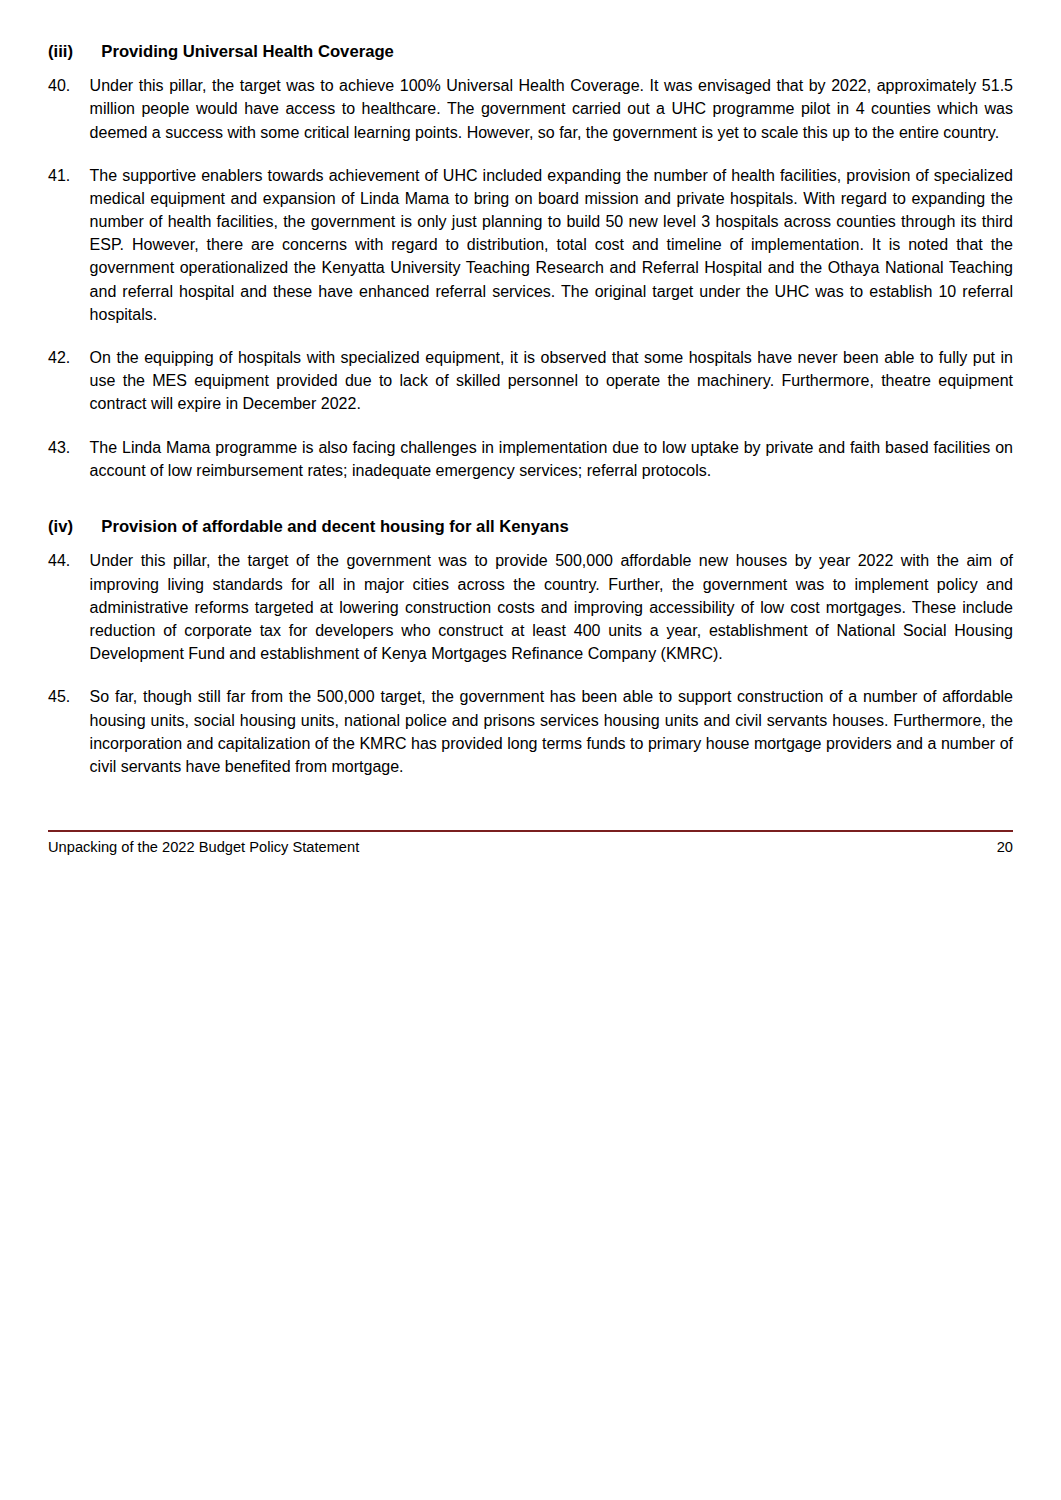(iii) Providing Universal Health Coverage
40. Under this pillar, the target was to achieve 100% Universal Health Coverage. It was envisaged that by 2022, approximately 51.5 million people would have access to healthcare. The government carried out a UHC programme pilot in 4 counties which was deemed a success with some critical learning points. However, so far, the government is yet to scale this up to the entire country.
41. The supportive enablers towards achievement of UHC included expanding the number of health facilities, provision of specialized medical equipment and expansion of Linda Mama to bring on board mission and private hospitals. With regard to expanding the number of health facilities, the government is only just planning to build 50 new level 3 hospitals across counties through its third ESP. However, there are concerns with regard to distribution, total cost and timeline of implementation. It is noted that the government operationalized the Kenyatta University Teaching Research and Referral Hospital and the Othaya National Teaching and referral hospital and these have enhanced referral services. The original target under the UHC was to establish 10 referral hospitals.
42. On the equipping of hospitals with specialized equipment, it is observed that some hospitals have never been able to fully put in use the MES equipment provided due to lack of skilled personnel to operate the machinery. Furthermore, theatre equipment contract will expire in December 2022.
43. The Linda Mama programme is also facing challenges in implementation due to low uptake by private and faith based facilities on account of low reimbursement rates; inadequate emergency services; referral protocols.
(iv) Provision of affordable and decent housing for all Kenyans
44. Under this pillar, the target of the government was to provide 500,000 affordable new houses by year 2022 with the aim of improving living standards for all in major cities across the country. Further, the government was to implement policy and administrative reforms targeted at lowering construction costs and improving accessibility of low cost mortgages. These include reduction of corporate tax for developers who construct at least 400 units a year, establishment of National Social Housing Development Fund and establishment of Kenya Mortgages Refinance Company (KMRC).
45. So far, though still far from the 500,000 target, the government has been able to support construction of a number of affordable housing units, social housing units, national police and prisons services housing units and civil servants houses. Furthermore, the incorporation and capitalization of the KMRC has provided long terms funds to primary house mortgage providers and a number of civil servants have benefited from mortgage.
Unpacking of the 2022 Budget Policy Statement 20